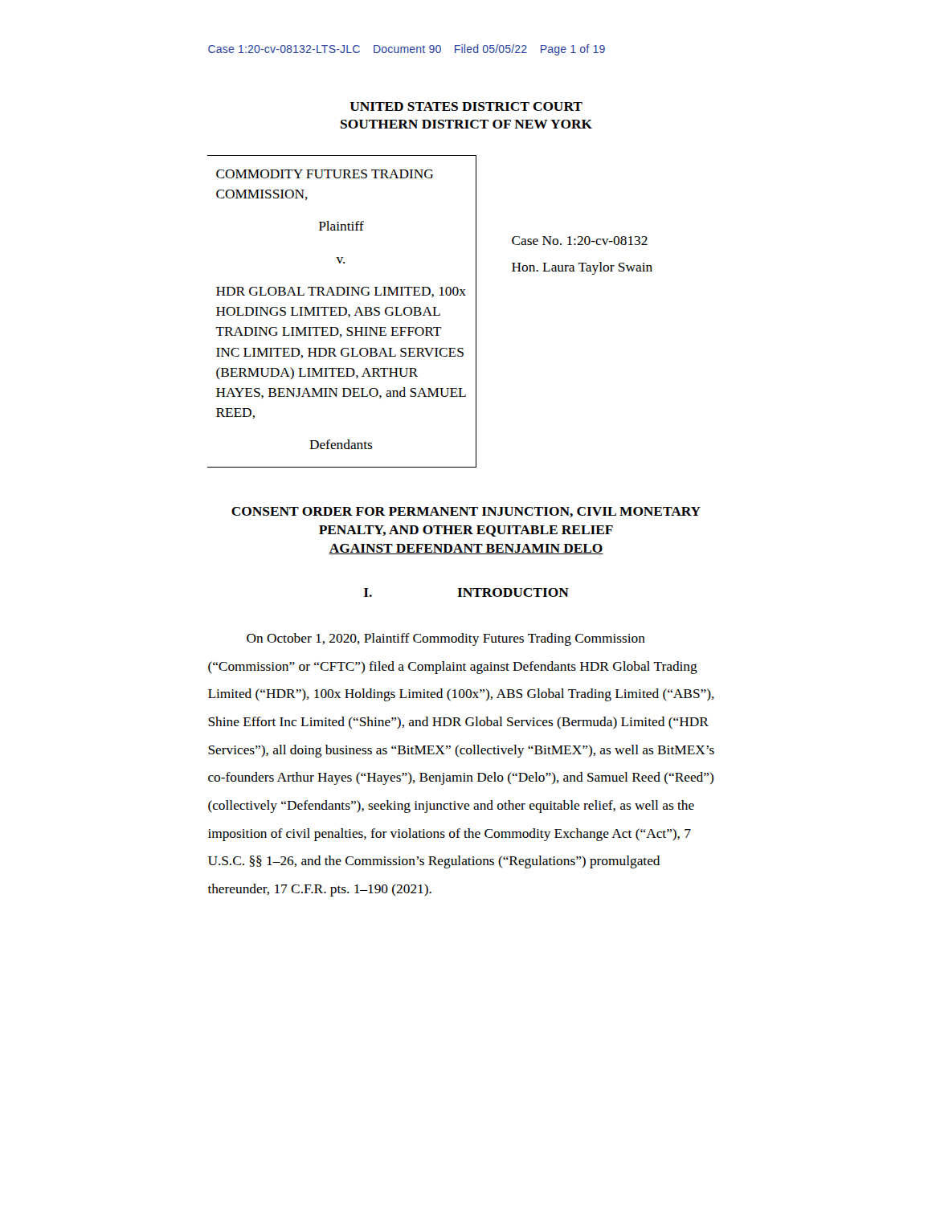Case 1:20-cv-08132-LTS-JLC Document 90 Filed 05/05/22 Page 1 of 19
UNITED STATES DISTRICT COURT
SOUTHERN DISTRICT OF NEW YORK
| COMMODITY FUTURES TRADING COMMISSION, Plaintiff v. HDR GLOBAL TRADING LIMITED, 100x HOLDINGS LIMITED, ABS GLOBAL TRADING LIMITED, SHINE EFFORT INC LIMITED, HDR GLOBAL SERVICES (BERMUDA) LIMITED, ARTHUR HAYES, BENJAMIN DELO, and SAMUEL REED, Defendants | Case No. 1:20-cv-08132 Hon. Laura Taylor Swain |
CONSENT ORDER FOR PERMANENT INJUNCTION, CIVIL MONETARY
PENALTY, AND OTHER EQUITABLE RELIEF
AGAINST DEFENDANT BENJAMIN DELO
I. INTRODUCTION
On October 1, 2020, Plaintiff Commodity Futures Trading Commission (“Commission” or “CFTC”) filed a Complaint against Defendants HDR Global Trading Limited (“HDR”), 100x Holdings Limited (100x”), ABS Global Trading Limited (“ABS”), Shine Effort Inc Limited (“Shine”), and HDR Global Services (Bermuda) Limited (“HDR Services”), all doing business as “BitMEX” (collectively “BitMEX”), as well as BitMEX’s co-founders Arthur Hayes (“Hayes”), Benjamin Delo (“Delo”), and Samuel Reed (“Reed”) (collectively “Defendants”), seeking injunctive and other equitable relief, as well as the imposition of civil penalties, for violations of the Commodity Exchange Act (“Act”), 7 U.S.C. §§ 1–26, and the Commission’s Regulations (“Regulations”) promulgated thereunder, 17 C.F.R. pts. 1–190 (2021).